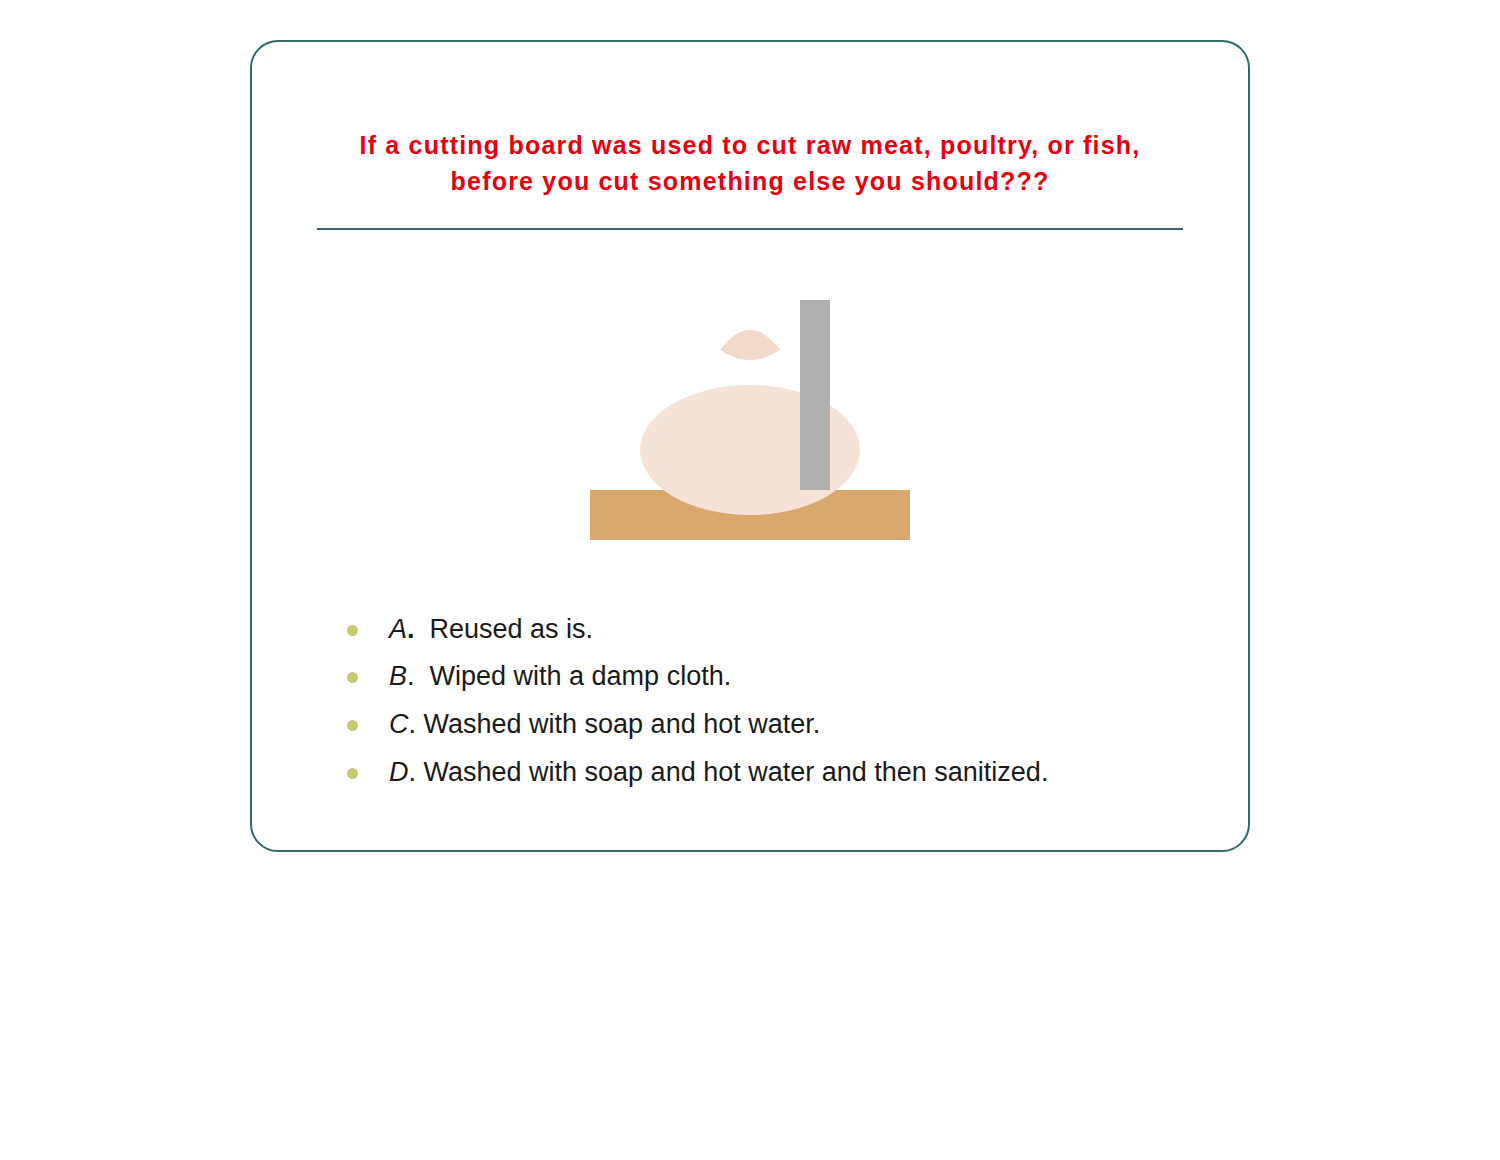If a cutting board was used to cut raw meat, poultry, or fish, before you cut something else you should???
A. Reused as is.
B. Wiped with a damp cloth.
C. Washed with soap and hot water.
D. Washed with soap and hot water and then sanitized.